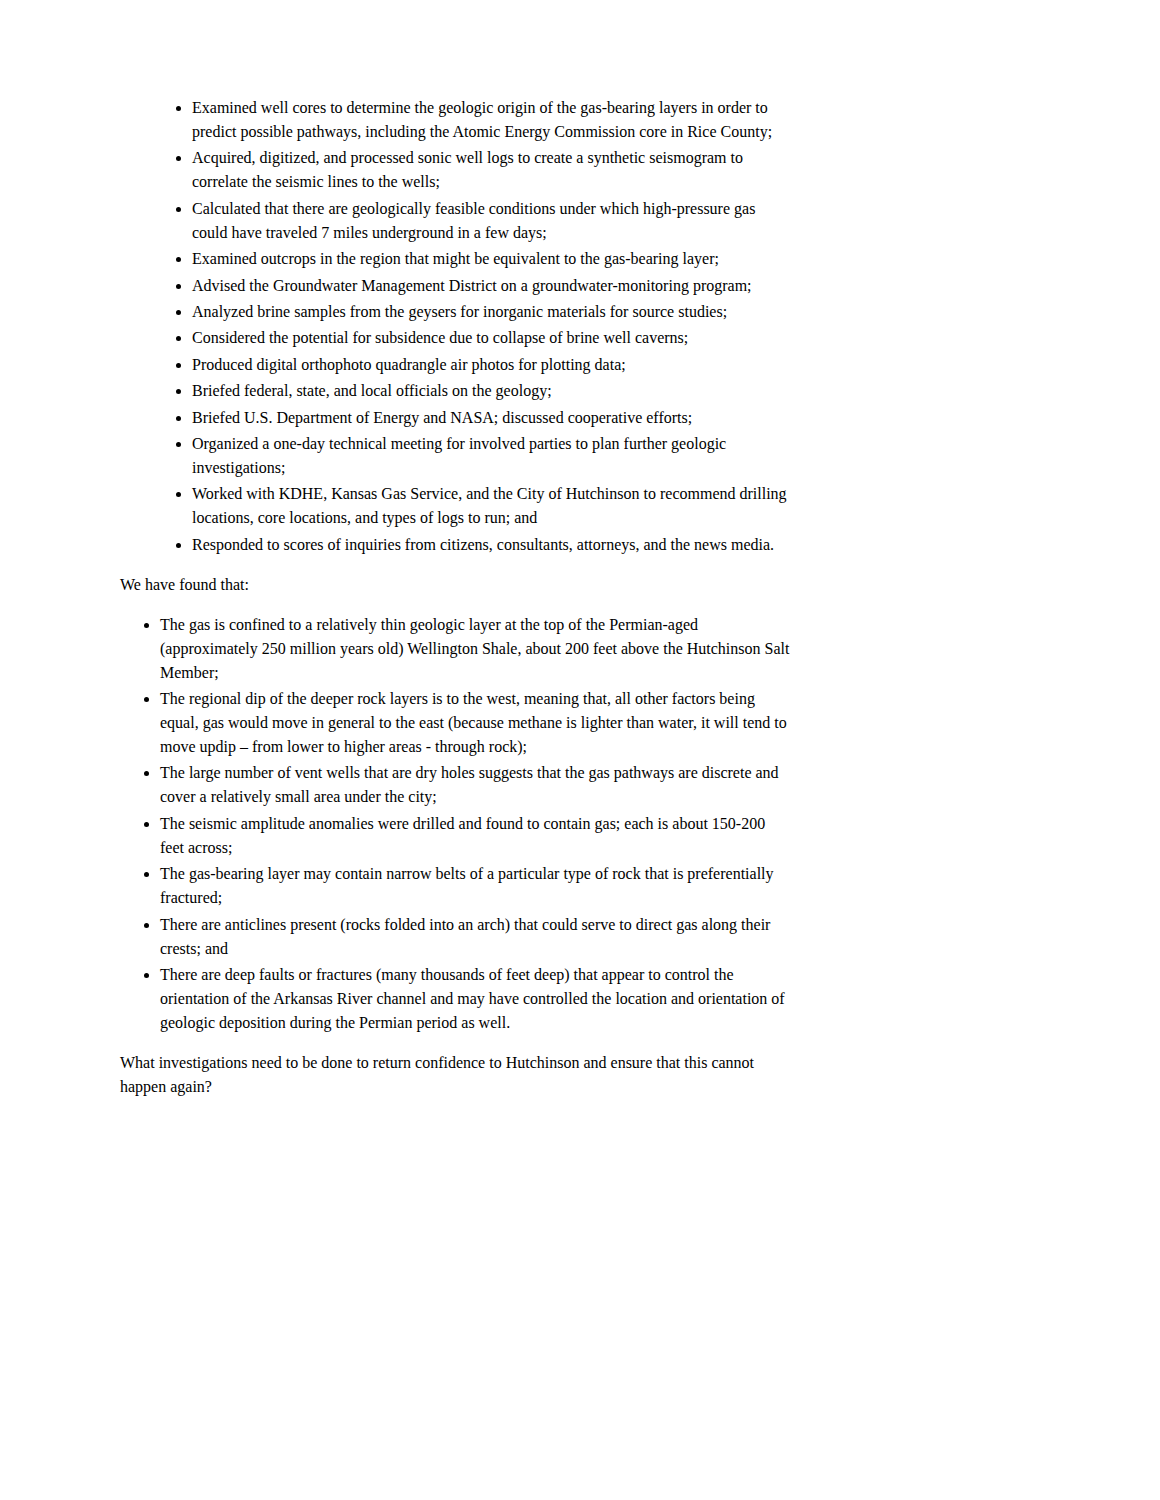Examined well cores to determine the geologic origin of the gas-bearing layers in order to predict possible pathways, including the Atomic Energy Commission core in Rice County;
Acquired, digitized, and processed sonic well logs to create a synthetic seismogram to correlate the seismic lines to the wells;
Calculated that there are geologically feasible conditions under which high-pressure gas could have traveled 7 miles underground in a few days;
Examined outcrops in the region that might be equivalent to the gas-bearing layer;
Advised the Groundwater Management District on a groundwater-monitoring program;
Analyzed brine samples from the geysers for inorganic materials for source studies;
Considered the potential for subsidence due to collapse of brine well caverns;
Produced digital orthophoto quadrangle air photos for plotting data;
Briefed federal, state, and local officials on the geology;
Briefed U.S. Department of Energy and NASA; discussed cooperative efforts;
Organized a one-day technical meeting for involved parties to plan further geologic investigations;
Worked with KDHE, Kansas Gas Service, and the City of Hutchinson to recommend drilling locations, core locations, and types of logs to run; and
Responded to scores of inquiries from citizens, consultants, attorneys, and the news media.
We have found that:
The gas is confined to a relatively thin geologic layer at the top of the Permian-aged (approximately 250 million years old) Wellington Shale, about 200 feet above the Hutchinson Salt Member;
The regional dip of the deeper rock layers is to the west, meaning that, all other factors being equal, gas would move in general to the east (because methane is lighter than water, it will tend to move updip – from lower to higher areas - through rock);
The large number of vent wells that are dry holes suggests that the gas pathways are discrete and cover a relatively small area under the city;
The seismic amplitude anomalies were drilled and found to contain gas; each is about 150-200 feet across;
The gas-bearing layer may contain narrow belts of a particular type of rock that is preferentially fractured;
There are anticlines present (rocks folded into an arch) that could serve to direct gas along their crests; and
There are deep faults or fractures (many thousands of feet deep) that appear to control the orientation of the Arkansas River channel and may have controlled the location and orientation of geologic deposition during the Permian period as well.
What investigations need to be done to return confidence to Hutchinson and ensure that this cannot happen again?